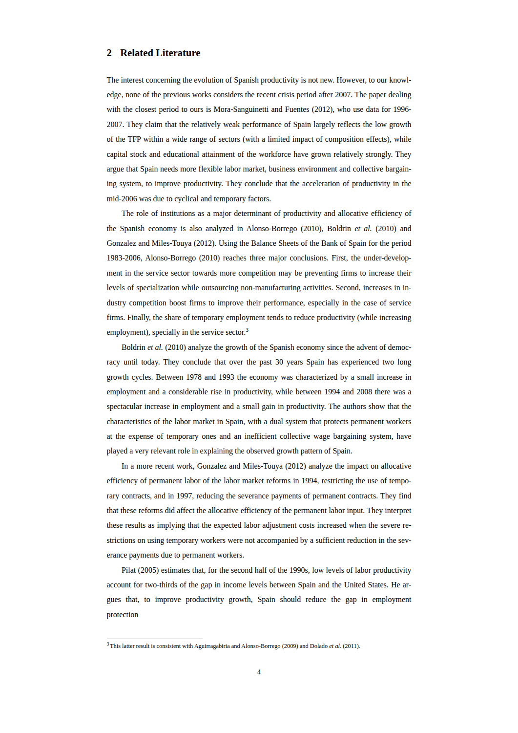2 Related Literature
The interest concerning the evolution of Spanish productivity is not new. However, to our knowledge, none of the previous works considers the recent crisis period after 2007. The paper dealing with the closest period to ours is Mora-Sanguinetti and Fuentes (2012), who use data for 1996-2007. They claim that the relatively weak performance of Spain largely reflects the low growth of the TFP within a wide range of sectors (with a limited impact of composition effects), while capital stock and educational attainment of the workforce have grown relatively strongly. They argue that Spain needs more flexible labor market, business environment and collective bargaining system, to improve productivity. They conclude that the acceleration of productivity in the mid-2006 was due to cyclical and temporary factors.
The role of institutions as a major determinant of productivity and allocative efficiency of the Spanish economy is also analyzed in Alonso-Borrego (2010), Boldrin et al. (2010) and Gonzalez and Miles-Touya (2012). Using the Balance Sheets of the Bank of Spain for the period 1983-2006, Alonso-Borrego (2010) reaches three major conclusions. First, the under-development in the service sector towards more competition may be preventing firms to increase their levels of specialization while outsourcing non-manufacturing activities. Second, increases in industry competition boost firms to improve their performance, especially in the case of service firms. Finally, the share of temporary employment tends to reduce productivity (while increasing employment), specially in the service sector.3
Boldrin et al. (2010) analyze the growth of the Spanish economy since the advent of democracy until today. They conclude that over the past 30 years Spain has experienced two long growth cycles. Between 1978 and 1993 the economy was characterized by a small increase in employment and a considerable rise in productivity, while between 1994 and 2008 there was a spectacular increase in employment and a small gain in productivity. The authors show that the characteristics of the labor market in Spain, with a dual system that protects permanent workers at the expense of temporary ones and an inefficient collective wage bargaining system, have played a very relevant role in explaining the observed growth pattern of Spain.
In a more recent work, Gonzalez and Miles-Touya (2012) analyze the impact on allocative efficiency of permanent labor of the labor market reforms in 1994, restricting the use of temporary contracts, and in 1997, reducing the severance payments of permanent contracts. They find that these reforms did affect the allocative efficiency of the permanent labor input. They interpret these results as implying that the expected labor adjustment costs increased when the severe restrictions on using temporary workers were not accompanied by a sufficient reduction in the severance payments due to permanent workers.
Pilat (2005) estimates that, for the second half of the 1990s, low levels of labor productivity account for two-thirds of the gap in income levels between Spain and the United States. He argues that, to improve productivity growth, Spain should reduce the gap in employment protection
3This latter result is consistent with Aguirragabiria and Alonso-Borrego (2009) and Dolado et al. (2011).
4